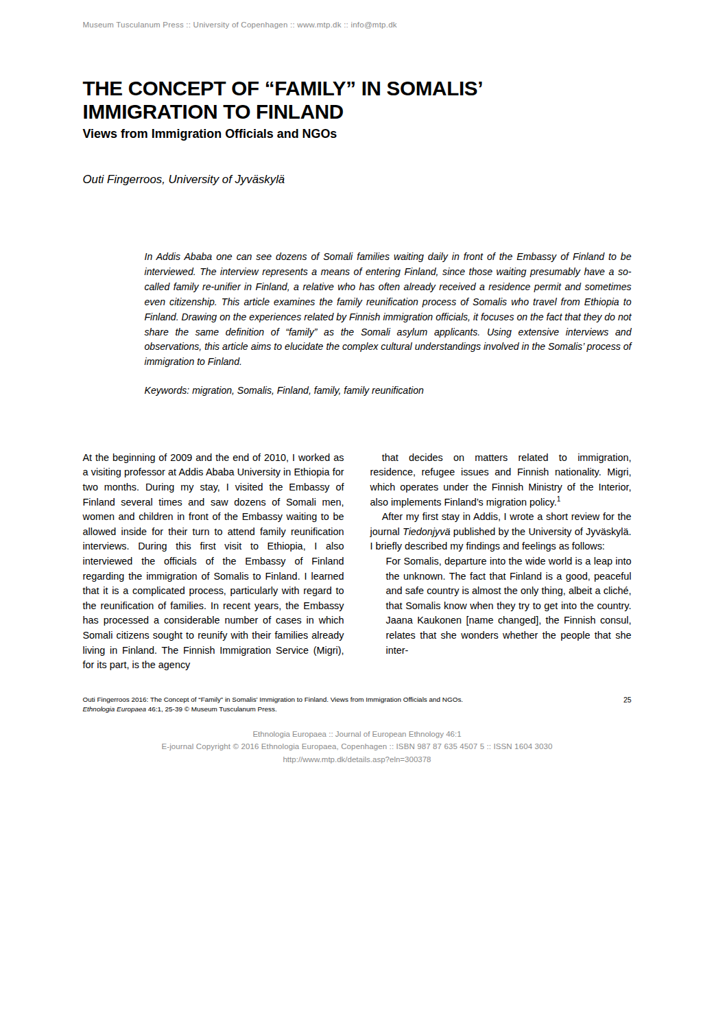Museum Tusculanum Press :: University of Copenhagen :: www.mtp.dk :: info@mtp.dk
THE CONCEPT OF “FAMILY” IN SOMALIS’
IMMIGRATION TO FINLAND
Views from Immigration Officials and NGOs
Outi Fingerroos, University of Jyväskylä
In Addis Ababa one can see dozens of Somali families waiting daily in front of the Embassy of Finland to be interviewed. The interview represents a means of entering Finland, since those waiting presumably have a so-called family re-unifier in Finland, a relative who has often already received a residence permit and sometimes even citizenship. This article examines the family reunification process of Somalis who travel from Ethiopia to Finland. Drawing on the experiences related by Finnish immigration officials, it focuses on the fact that they do not share the same definition of “family” as the Somali asylum applicants. Using extensive interviews and observations, this article aims to elucidate the complex cultural understandings involved in the Somalis’ process of immigration to Finland.
Keywords: migration, Somalis, Finland, family, family reunification
At the beginning of 2009 and the end of 2010, I worked as a visiting professor at Addis Ababa University in Ethiopia for two months. During my stay, I visited the Embassy of Finland several times and saw dozens of Somali men, women and children in front of the Embassy waiting to be allowed inside for their turn to attend family reunification interviews. During this first visit to Ethiopia, I also interviewed the officials of the Embassy of Finland regarding the immigration of Somalis to Finland. I learned that it is a complicated process, particularly with regard to the reunification of families. In recent years, the Embassy has processed a considerable number of cases in which Somali citizens sought to reunify with their families already living in Finland. The Finnish Immigration Service (Migri), for its part, is the agency
that decides on matters related to immigration, residence, refugee issues and Finnish nationality. Migri, which operates under the Finnish Ministry of the Interior, also implements Finland’s migration policy.1
After my first stay in Addis, I wrote a short review for the journal Tiedonjyvä published by the University of Jyväskylä. I briefly described my findings and feelings as follows:
For Somalis, departure into the wide world is a leap into the unknown. The fact that Finland is a good, peaceful and safe country is almost the only thing, albeit a cliché, that Somalis know when they try to get into the country. Jaana Kaukonen [name changed], the Finnish consul, relates that she wonders whether the people that she inter-
25 Outi Fingerroos 2016: The Concept of “Family” in Somalis’ Immigration to Finland. Views from Immigration Officials and NGOs.
Ethnologia Europaea 46:1, 25-39 © Museum Tusculanum Press.
Ethnologia Europaea :: Journal of European Ethnology 46:1
E-journal Copyright © 2016 Ethnologia Europaea, Copenhagen :: ISBN 987 87 635 4507 5 :: ISSN 1604 3030
http://www.mtp.dk/details.asp?eln=300378